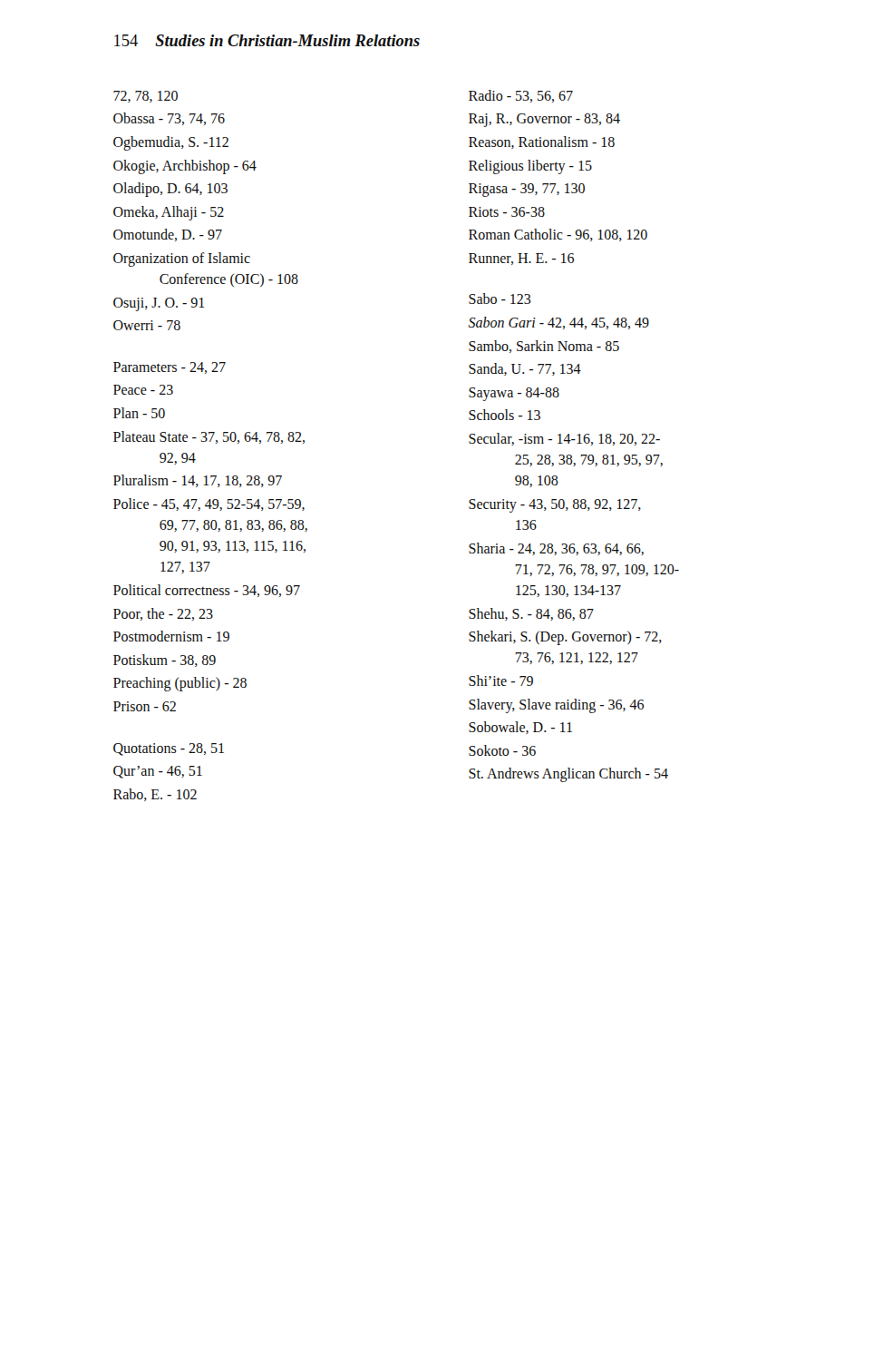154 Studies in Christian-Muslim Relations
72, 78, 120
Obassa - 73, 74, 76
Ogbemudia, S. -112
Okogie, Archbishop - 64
Oladipo, D. 64, 103
Omeka, Alhaji - 52
Omotunde, D. - 97
Organization of IslamicConference (OIC) - 108
Osuji, J. O. - 91
Owerri - 78
Parameters - 24, 27
Peace - 23
Plan - 50
Plateau State - 37, 50, 64, 78, 82,92, 94
Pluralism - 14, 17, 18, 28, 97
Police - 45, 47, 49, 52-54, 57-59,69, 77, 80, 81, 83, 86, 88, 90, 91, 93, 113, 115, 116, 127, 137
Political correctness - 34, 96, 97
Poor, the - 22, 23
Postmodernism - 19
Potiskum - 38, 89
Preaching (public) - 28
Prison - 62
Quotations - 28, 51
Qur’an - 46, 51
Rabo, E. - 102
Radio - 53, 56, 67
Raj, R., Governor - 83, 84
Reason, Rationalism - 18
Religious liberty - 15
Rigasa - 39, 77, 130
Riots - 36-38
Roman Catholic - 96, 108, 120
Runner, H. E. - 16
Sabo - 123
Sabon Gari - 42, 44, 45, 48, 49
Sambo, Sarkin Noma - 85
Sanda, U. - 77, 134
Sayawa - 84-88
Schools - 13
Secular, -ism - 14-16, 18, 20, 22-25, 28, 38, 79, 81, 95, 97, 98, 108
Security - 43, 50, 88, 92, 127,136
Sharia - 24, 28, 36, 63, 64, 66,71, 72, 76, 78, 97, 109, 120-125, 130, 134-137
Shehu, S. - 84, 86, 87
Shekari, S. (Dep. Governor) - 72,73, 76, 121, 122, 127
Shi’ite - 79
Slavery, Slave raiding - 36, 46
Sobowale, D. - 11
Sokoto - 36
St. Andrews Anglican Church - 54